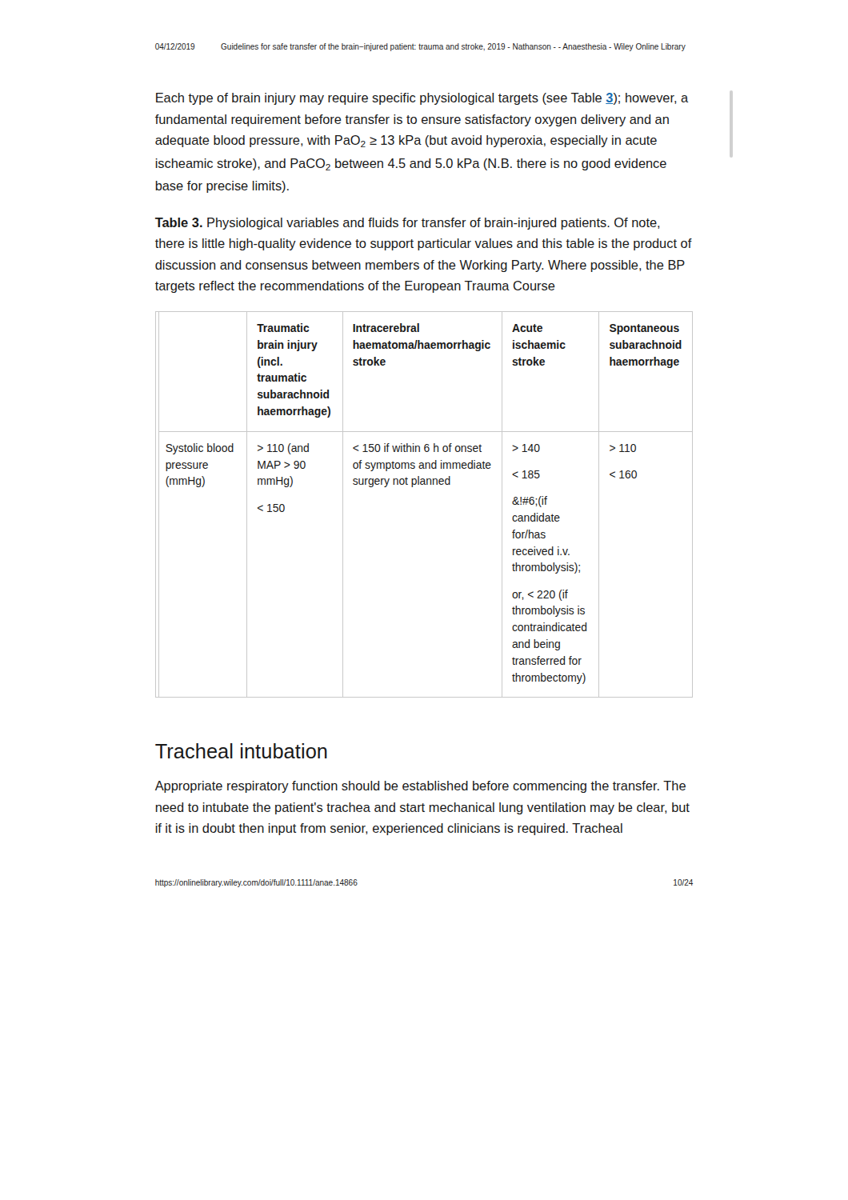04/12/2019 Guidelines for safe transfer of the brain−injured patient: trauma and stroke, 2019 - Nathanson - - Anaesthesia - Wiley Online Library
Each type of brain injury may require specific physiological targets (see Table 3); however, a fundamental requirement before transfer is to ensure satisfactory oxygen delivery and an adequate blood pressure, with PaO2 ≥ 13 kPa (but avoid hyperoxia, especially in acute ischeamic stroke), and PaCO2 between 4.5 and 5.0 kPa (N.B. there is no good evidence base for precise limits).
Table 3. Physiological variables and fluids for transfer of brain-injured patients. Of note, there is little high-quality evidence to support particular values and this table is the product of discussion and consensus between members of the Working Party. Where possible, the BP targets reflect the recommendations of the European Trauma Course
| | Traumatic brain injury (incl. traumatic subarachnoid haemorrhage) | Intracerebral haematoma/haemorrhagic stroke | Acute ischaemic stroke | Spontaneous subarachnoid haemorrhage |
| --- | --- | --- | --- | --- |
| Systolic blood pressure (mmHg) | > 110 (and MAP > 90 mmHg) < 150 | < 150 if within 6 h of onset of symptoms and immediate surgery not planned | > 140 < 185 &!#6;(if candidate for/has received i.v. thrombolysis); or, < 220 (if thrombolysis is contraindicated and being transferred for thrombectomy) | > 110 < 160 |
Tracheal intubation
Appropriate respiratory function should be established before commencing the transfer. The need to intubate the patient's trachea and start mechanical lung ventilation may be clear, but if it is in doubt then input from senior, experienced clinicians is required. Tracheal
https://onlinelibrary.wiley.com/doi/full/10.1111/anae.14866 10/24